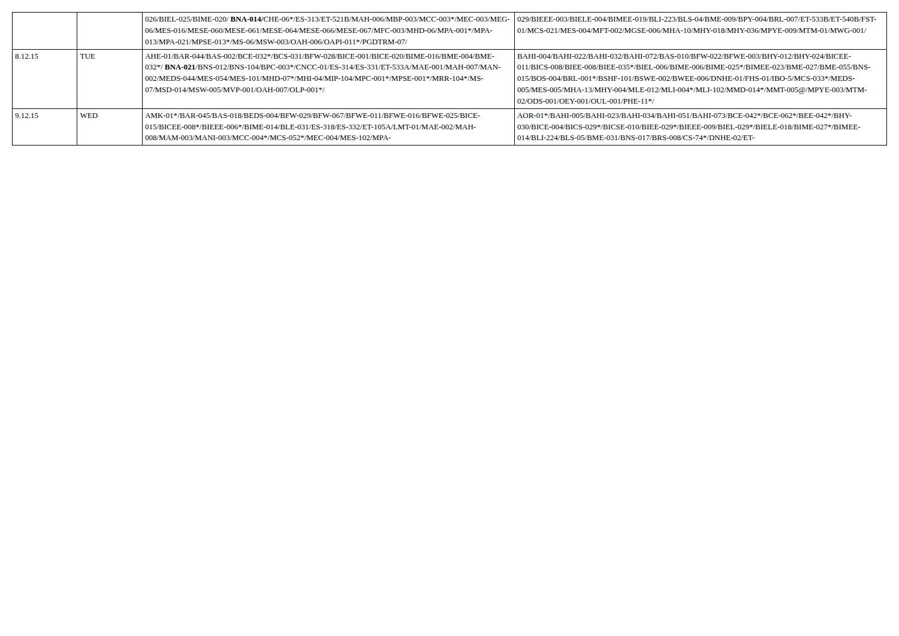| | | 026/BIEL-025/BIME-020/ BNA-014/ CHE-06*/ES-313/ET-521B/MAH-006/MBP-003/MCC-003*/MEC-003/MEG-06/MES-016/MESE-060/MESE-061/MESE-064/MESE-066/MESE-067/MFC-003/MHD-06/MPA-001*/MPA-013/MPA-021/MPSE-013*/MS-06/MSW-003/OAH-006/OAPI-011*/PGDTRM-07/ | 029/BIEEE-003/BIELE-004/BIMEE-019/BLI-223/BLS-04/BME-009/BPY-004/BRL-007/ET-533B/ET-540B/FST-01/MCS-021/MES-004/MFT-002/MGSE-006/MHA-10/MHY-018/MHY-036/MPYE-009/MTM-01/MWG-001/ |
| 8.12.15 | TUE | AHE-01/BAR-044/BAS-002/BCE-032*/BCS-031/BFW-028/BICE-001/BICE-020/BIME-016/BME-004/BME-032*/ BNA-021 /BNS-012/BNS-104/BPC-003*/CNCC-01/ES-314/ES-331/ET-533A/MAE-001/MAH-007/MAN-002/MEDS-044/MES-054/MES-101/MHD-07*/MHI-04/MIP-104/MPC-001*/MPSE-001*/MRR-104*/MS-07/MSD-014/MSW-005/MVP-001/OAH-007/OLP-001*/ | BAHI-004/BAHI-022/BAHI-032/BAHI-072/BAS-010/BFW-022/BFWE-003/BHY-012/BHY-024/BICEE-011/BICS-008/BIEE-008/BIEE-035*/BIEL-006/BIME-006/BIME-025*/BIMEE-023/BME-027/BME-055/BNS-015/BOS-004/BRL-001*/BSHF-101/BSWE-002/BWEE-006/DNHE-01/FHS-01/IBO-5/MCS-033*/MEDS-005/MES-005/MHA-13/MHY-004/MLE-012/MLI-004*/MLI-102/MMD-014*/MMT-005@/MPYE-003/MTM-02/ODS-001/OEY-001/OUL-001/PHE-11*/ |
| 9.12.15 | WED | AMK-01*/BAR-045/BAS-018/BEDS-004/BFW-029/BFW-067/BFWE-011/BFWE-016/BFWE-025/BICE-015/BICEE-008*/BIEEE-006*/BIME-014/BLE-031/ES-318/ES-332/ET-105A/LMT-01/MAE-002/MAH-008/MAM-003/MANI-003/MCC-004*/MCS-052*/MEC-004/MES-102/MPA- | AOR-01*/BAHI-005/BAHI-023/BAHI-034/BAHI-051/BAHI-073/BCE-042*/BCE-062*/BEE-042*/BHY-030/BICE-004/BICS-029*/BICSE-010/BIEE-029*/BIEEE-009/BIEL-029*/BIELE-018/BIME-027*/BIMEE-014/BLI-224/BLS-05/BME-031/BNS-017/BRS-008/CS-74*/DNHE-02/ET- |